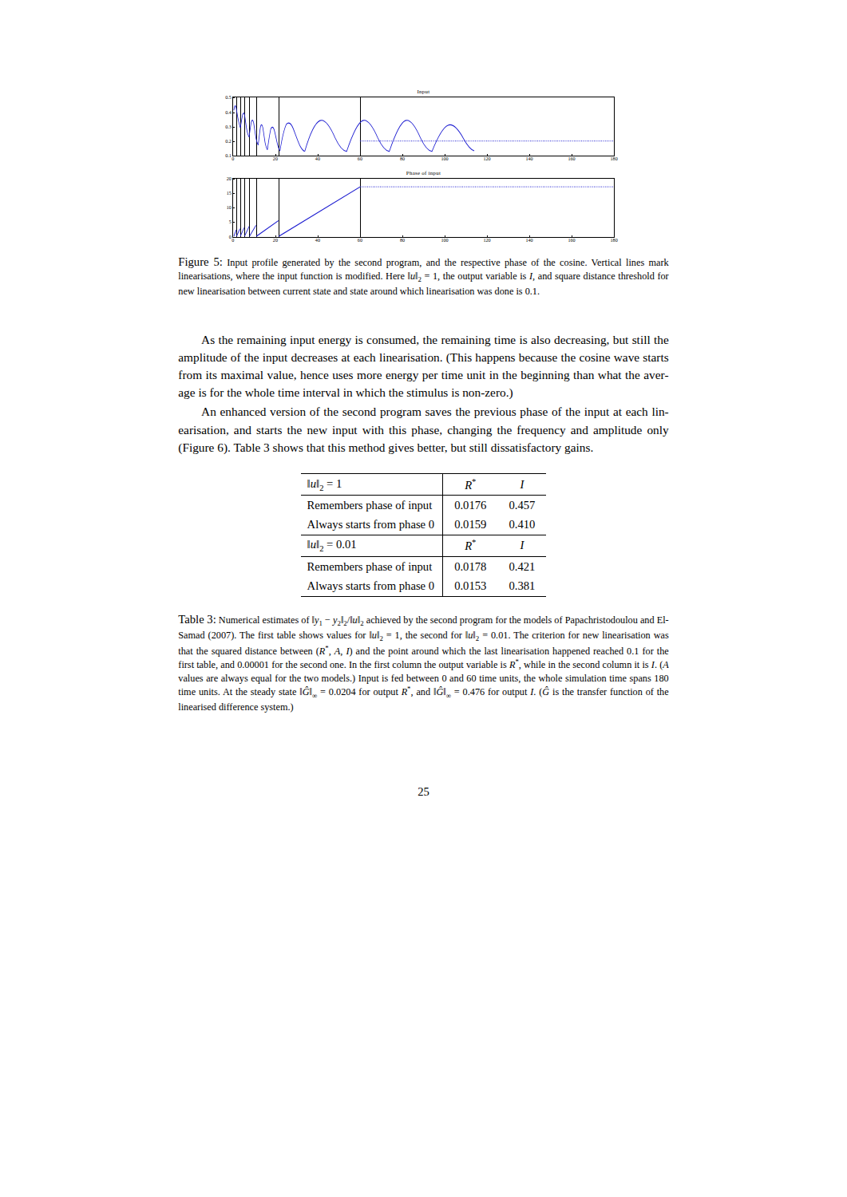Input
0.5 0.4 0.3 0.2 0.1 0 20 40 60 80 100 120 140 160 180
Phase of input
20 15 10 5 0 0 20 40 60 80 100 120 140 160 180
Figure 5: Input profile generated by the second program, and the respective phase of the cosine. Vertical lines mark linearisations, where the input function is modified. Here ‖u‖2 = 1, the output variable is I, and square distance threshold for new linearisation between current state and state around which linearisation was done is 0.1.
As the remaining input energy is consumed, the remaining time is also decreasing, but still the amplitude of the input decreases at each linearisation. (This happens because the cosine wave starts from its maximal value, hence uses more energy per time unit in the beginning than what the average is for the whole time interval in which the stimulus is non-zero.)
An enhanced version of the second program saves the previous phase of the input at each linearisation, and starts the new input with this phase, changing the frequency and amplitude only (Figure 6). Table 3 shows that this method gives better, but still dissatisfactory gains.
| ‖ u ‖ 2 = 1 | R * | I |
| Remembers phase of input | 0.0176 | 0.457 |
| Always starts from phase 0 | 0.0159 | 0.410 |
| ‖ u ‖ 2 = 0.01 | R * | I |
| Remembers phase of input | 0.0178 | 0.421 |
| Always starts from phase 0 | 0.0153 | 0.381 |
Table 3: Numerical estimates of ‖y1 − y2‖2/‖u‖2 achieved by the second program for the models of Papachristodoulou and El-Samad (2007). The first table shows values for ‖u‖2 = 1, the second for ‖u‖2 = 0.01. The criterion for new linearisation was that the squared distance between (R*, A, I) and the point around which the last linearisation happened reached 0.1 for the first table, and 0.00001 for the second one. In the first column the output variable is R*, while in the second column it is I. (A values are always equal for the two models.) Input is fed between 0 and 60 time units, the whole simulation time spans 180 time units. At the steady state ‖Ĝ‖∞ = 0.0204 for output R*, and ‖Ĝ‖∞ = 0.476 for output I. (Ĝ is the transfer function of the linearised difference system.)
25